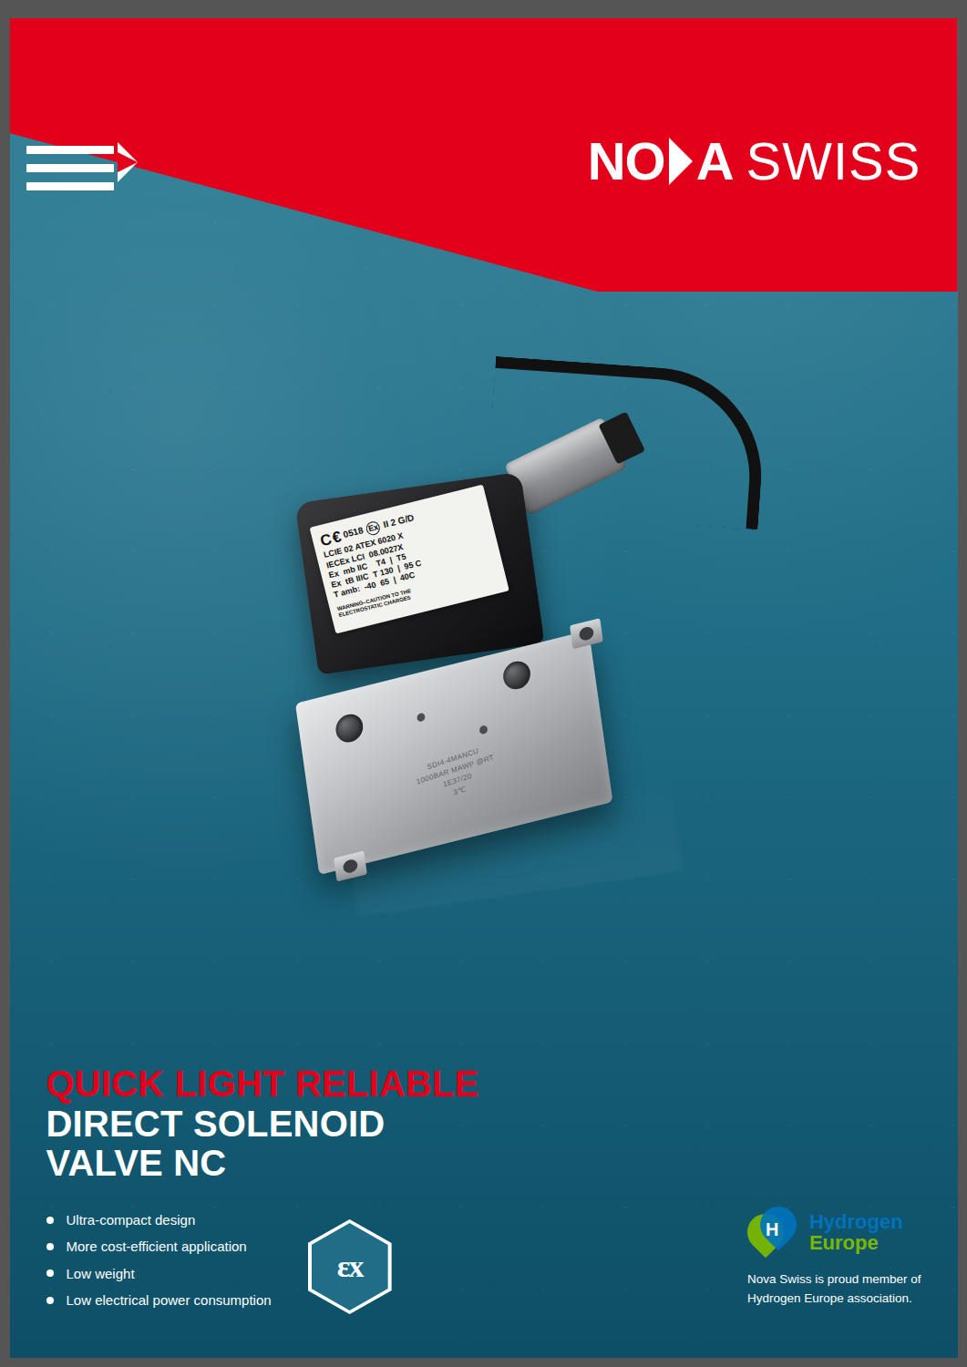NO A
SWISS
C € 0518 Ex II 2 G/D
LCIE 02 ATEX 6020 X
IECEx LCI 08.0027X
Ex mb IIC T4 | T5
Ex tB IIIC T 130 | 95 C
T amb: -40 65 | 40C
WARNING–CAUTION TO THE
ELECTROSTATIC CHARGES
SDI4-4MANCU
1000BAR MAWP @RT
1E37/20
3℃
QUICK LIGHT RELIABLE DIRECT SOLENOID VALVE NC
Ultra-compact design
More cost-efficient application
Low weight
Low electrical power consumption
εx
H
Hydrogen
Europe
Nova Swiss is proud member of
Hydrogen Europe association.